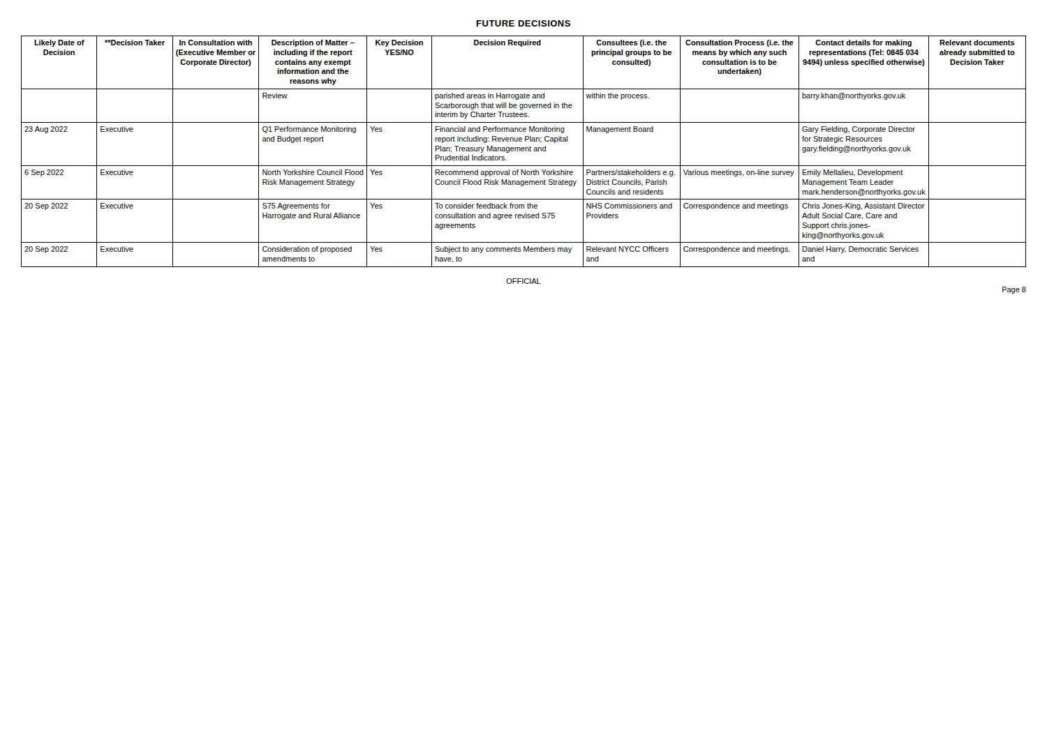FUTURE DECISIONS
| Likely Date of Decision | **Decision Taker | In Consultation with (Executive Member or Corporate Director) | Description of Matter – including if the report contains any exempt information and the reasons why | Key Decision YES/NO | Decision Required | Consultees (i.e. the principal groups to be consulted) | Consultation Process (i.e. the means by which any such consultation is to be undertaken) | Contact details for making representations (Tel: 0845 034 9494) unless specified otherwise) | Relevant documents already submitted to Decision Taker |
| --- | --- | --- | --- | --- | --- | --- | --- | --- | --- |
| | | | Review | | parished areas in Harrogate and Scarborough that will be governed in the interim by Charter Trustees. | within the process. | | barry.khan@northyorks.gov.uk | |
| 23 Aug 2022 | Executive | | Q1 Performance Monitoring and Budget report | Yes | Financial and Performance Monitoring report including: Revenue Plan; Capital Plan; Treasury Management and Prudential Indicators. | Management Board | | Gary Fielding, Corporate Director for Strategic Resources gary.fielding@northyorks.gov.uk | |
| 6 Sep 2022 | Executive | | North Yorkshire Council Flood Risk Management Strategy | Yes | Recommend approval of North Yorkshire Council Flood Risk Management Strategy | Partners/stakeholders e.g. District Councils, Parish Councils and residents | Various meetings, on-line survey | Emily Mellalieu, Development Management Team Leader mark.henderson@northyorks.gov.uk | |
| 20 Sep 2022 | Executive | | S75 Agreements for Harrogate and Rural Alliance | Yes | To consider feedback from the consultation and agree revised S75 agreements | NHS Commissioners and Providers | Correspondence and meetings | Chris Jones-King, Assistant Director Adult Social Care, Care and Support chris.jones-king@northyorks.gov.uk | |
| 20 Sep 2022 | Executive | | Consideration of proposed amendments to | Yes | Subject to any comments Members may have, to | Relevant NYCC Officers and | Correspondence and meetings. | Daniel Harry, Democratic Services and | |
OFFICIAL
Page 8